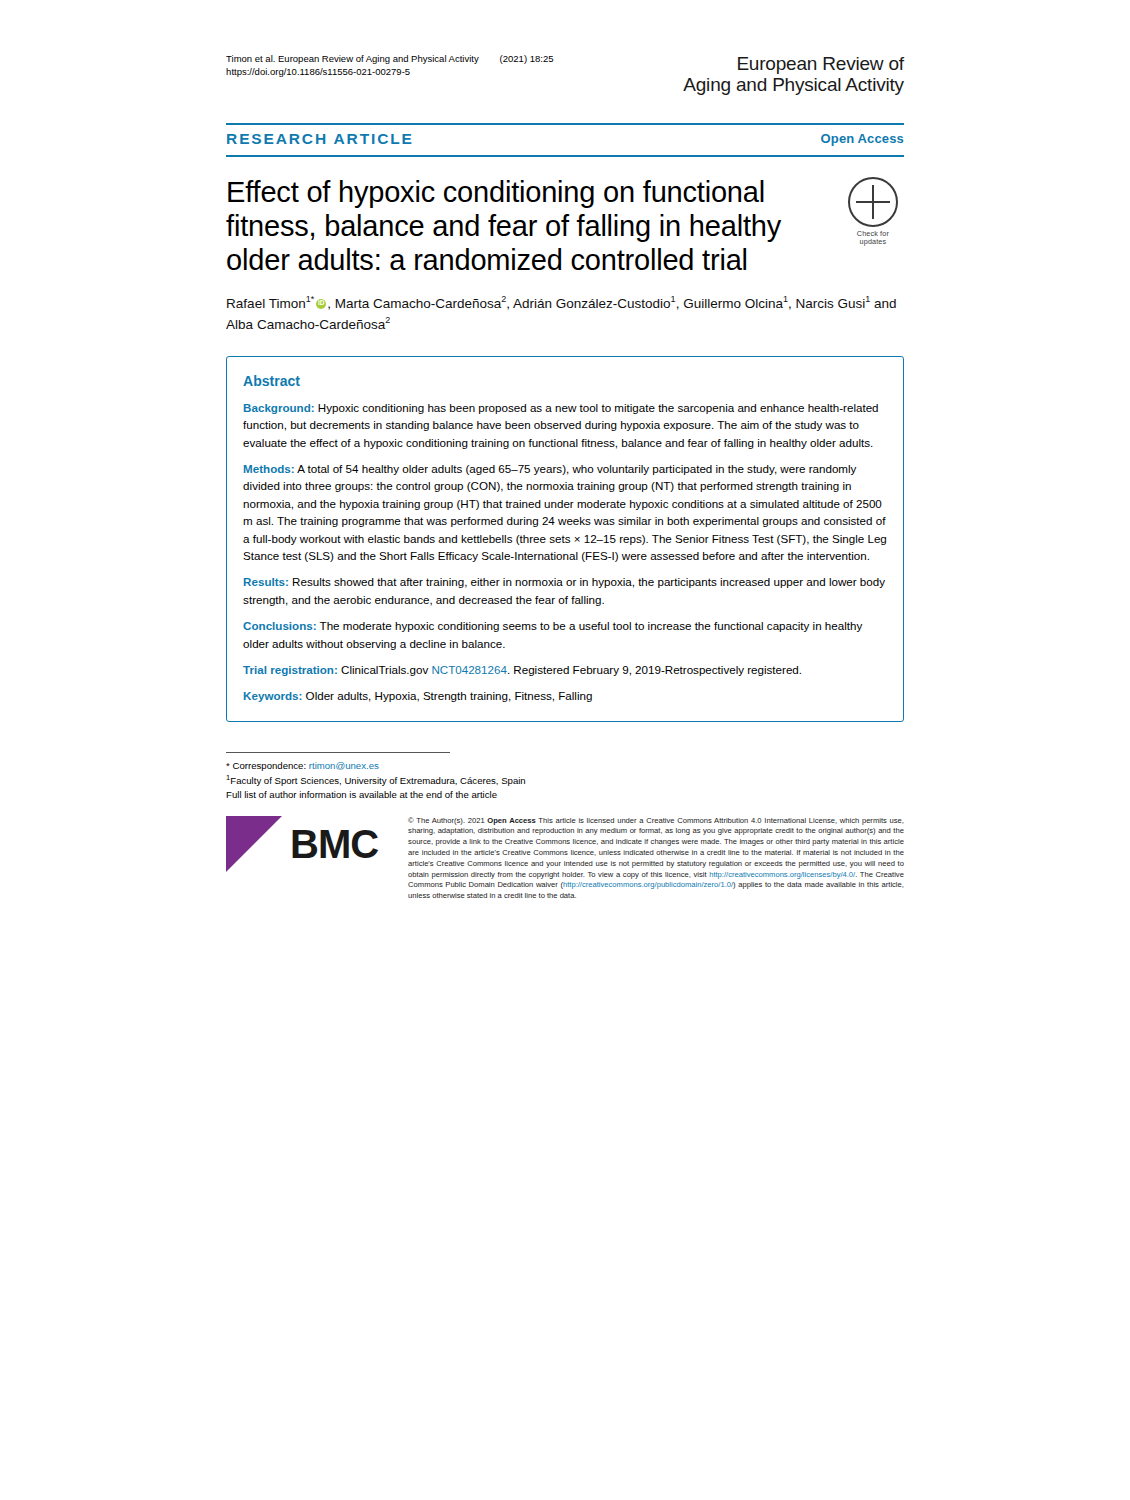Timon et al. European Review of Aging and Physical Activity (2021) 18:25
https://doi.org/10.1186/s11556-021-00279-5
European Review of
Aging and Physical Activity
Research Article
Open Access
Effect of hypoxic conditioning on functional fitness, balance and fear of falling in healthy older adults: a randomized controlled trial
Check for
updates
Rafael Timon1* , Marta Camacho-Cardeñosa2, Adrián González-Custodio1, Guillermo Olcina1, Narcis Gusi1 and Alba Camacho-Cardeñosa2
Abstract
Background: Hypoxic conditioning has been proposed as a new tool to mitigate the sarcopenia and enhance health-related function, but decrements in standing balance have been observed during hypoxia exposure. The aim of the study was to evaluate the effect of a hypoxic conditioning training on functional fitness, balance and fear of falling in healthy older adults.
Methods: A total of 54 healthy older adults (aged 65–75 years), who voluntarily participated in the study, were randomly divided into three groups: the control group (CON), the normoxia training group (NT) that performed strength training in normoxia, and the hypoxia training group (HT) that trained under moderate hypoxic conditions at a simulated altitude of 2500 m asl. The training programme that was performed during 24 weeks was similar in both experimental groups and consisted of a full-body workout with elastic bands and kettlebells (three sets × 12–15 reps). The Senior Fitness Test (SFT), the Single Leg Stance test (SLS) and the Short Falls Efficacy Scale-International (FES-I) were assessed before and after the intervention.
Results: Results showed that after training, either in normoxia or in hypoxia, the participants increased upper and lower body strength, and the aerobic endurance, and decreased the fear of falling.
Conclusions: The moderate hypoxic conditioning seems to be a useful tool to increase the functional capacity in healthy older adults without observing a decline in balance.
Trial registration: ClinicalTrials.gov NCT04281264. Registered February 9, 2019-Retrospectively registered.
Keywords: Older adults, Hypoxia, Strength training, Fitness, Falling
* Correspondence: rtimon@unex.es
1Faculty of Sport Sciences, University of Extremadura, Cáceres, Spain
Full list of author information is available at the end of the article
BMC
© The Author(s). 2021 Open Access This article is licensed under a Creative Commons Attribution 4.0 International License, which permits use, sharing, adaptation, distribution and reproduction in any medium or format, as long as you give appropriate credit to the original author(s) and the source, provide a link to the Creative Commons licence, and indicate if changes were made. The images or other third party material in this article are included in the article's Creative Commons licence, unless indicated otherwise in a credit line to the material. If material is not included in the article's Creative Commons licence and your intended use is not permitted by statutory regulation or exceeds the permitted use, you will need to obtain permission directly from the copyright holder. To view a copy of this licence, visit http://creativecommons.org/licenses/by/4.0/. The Creative Commons Public Domain Dedication waiver (http://creativecommons.org/publicdomain/zero/1.0/) applies to the data made available in this article, unless otherwise stated in a credit line to the data.